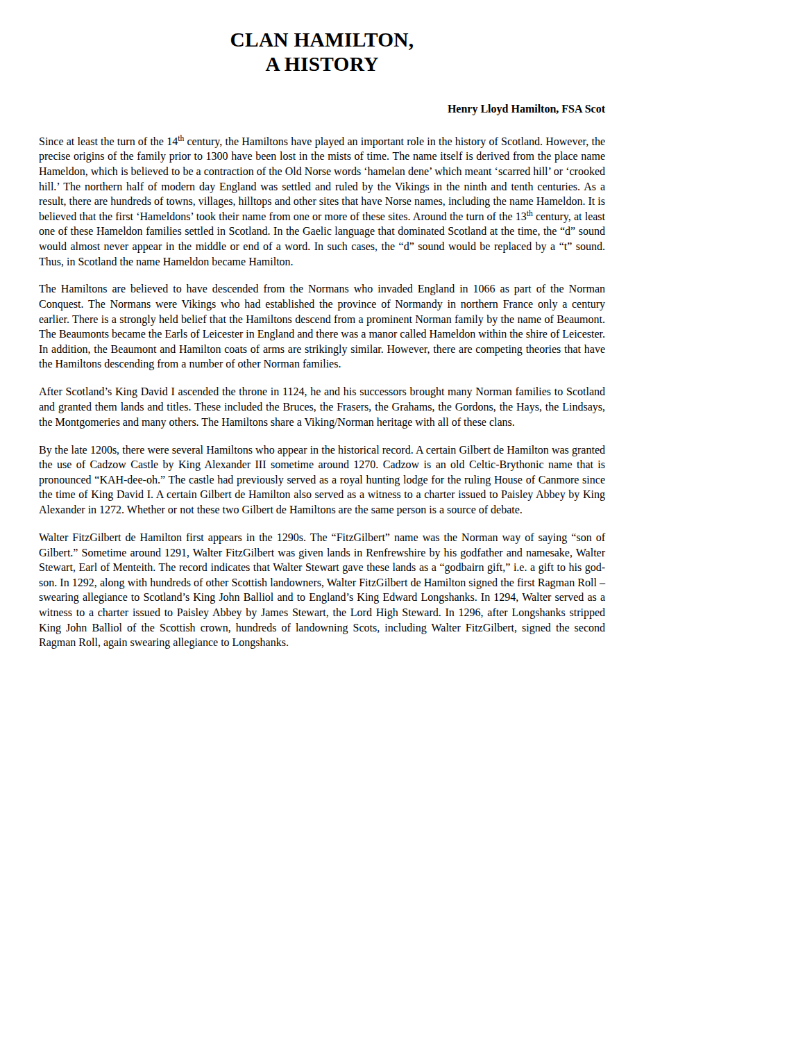CLAN HAMILTON,
A HISTORY
Henry Lloyd Hamilton, FSA Scot
Since at least the turn of the 14th century, the Hamiltons have played an important role in the history of Scotland. However, the precise origins of the family prior to 1300 have been lost in the mists of time. The name itself is derived from the place name Hameldon, which is believed to be a contraction of the Old Norse words ‘hamelan dene’ which meant ‘scarred hill’ or ‘crooked hill.’ The northern half of modern day England was settled and ruled by the Vikings in the ninth and tenth centuries. As a result, there are hundreds of towns, villages, hilltops and other sites that have Norse names, including the name Hameldon. It is believed that the first ‘Hameldons’ took their name from one or more of these sites. Around the turn of the 13th century, at least one of these Hameldon families settled in Scotland. In the Gaelic language that dominated Scotland at the time, the “d” sound would almost never appear in the middle or end of a word. In such cases, the “d” sound would be replaced by a “t” sound. Thus, in Scotland the name Hameldon became Hamilton.
The Hamiltons are believed to have descended from the Normans who invaded England in 1066 as part of the Norman Conquest. The Normans were Vikings who had established the province of Normandy in northern France only a century earlier. There is a strongly held belief that the Hamiltons descend from a prominent Norman family by the name of Beaumont. The Beaumonts became the Earls of Leicester in England and there was a manor called Hameldon within the shire of Leicester. In addition, the Beaumont and Hamilton coats of arms are strikingly similar. However, there are competing theories that have the Hamiltons descending from a number of other Norman families.
After Scotland’s King David I ascended the throne in 1124, he and his successors brought many Norman families to Scotland and granted them lands and titles. These included the Bruces, the Frasers, the Grahams, the Gordons, the Hays, the Lindsays, the Montgomeries and many others. The Hamiltons share a Viking/Norman heritage with all of these clans.
By the late 1200s, there were several Hamiltons who appear in the historical record. A certain Gilbert de Hamilton was granted the use of Cadzow Castle by King Alexander III sometime around 1270. Cadzow is an old Celtic-Brythonic name that is pronounced “KAH-dee-oh.” The castle had previously served as a royal hunting lodge for the ruling House of Canmore since the time of King David I. A certain Gilbert de Hamilton also served as a witness to a charter issued to Paisley Abbey by King Alexander in 1272. Whether or not these two Gilbert de Hamiltons are the same person is a source of debate.
Walter FitzGilbert de Hamilton first appears in the 1290s. The “FitzGilbert” name was the Norman way of saying “son of Gilbert.” Sometime around 1291, Walter FitzGilbert was given lands in Renfrewshire by his godfather and namesake, Walter Stewart, Earl of Menteith. The record indicates that Walter Stewart gave these lands as a “godbairn gift,” i.e. a gift to his god-son. In 1292, along with hundreds of other Scottish landowners, Walter FitzGilbert de Hamilton signed the first Ragman Roll – swearing allegiance to Scotland’s King John Balliol and to England’s King Edward Longshanks. In 1294, Walter served as a witness to a charter issued to Paisley Abbey by James Stewart, the Lord High Steward. In 1296, after Longshanks stripped King John Balliol of the Scottish crown, hundreds of landowning Scots, including Walter FitzGilbert, signed the second Ragman Roll, again swearing allegiance to Longshanks.